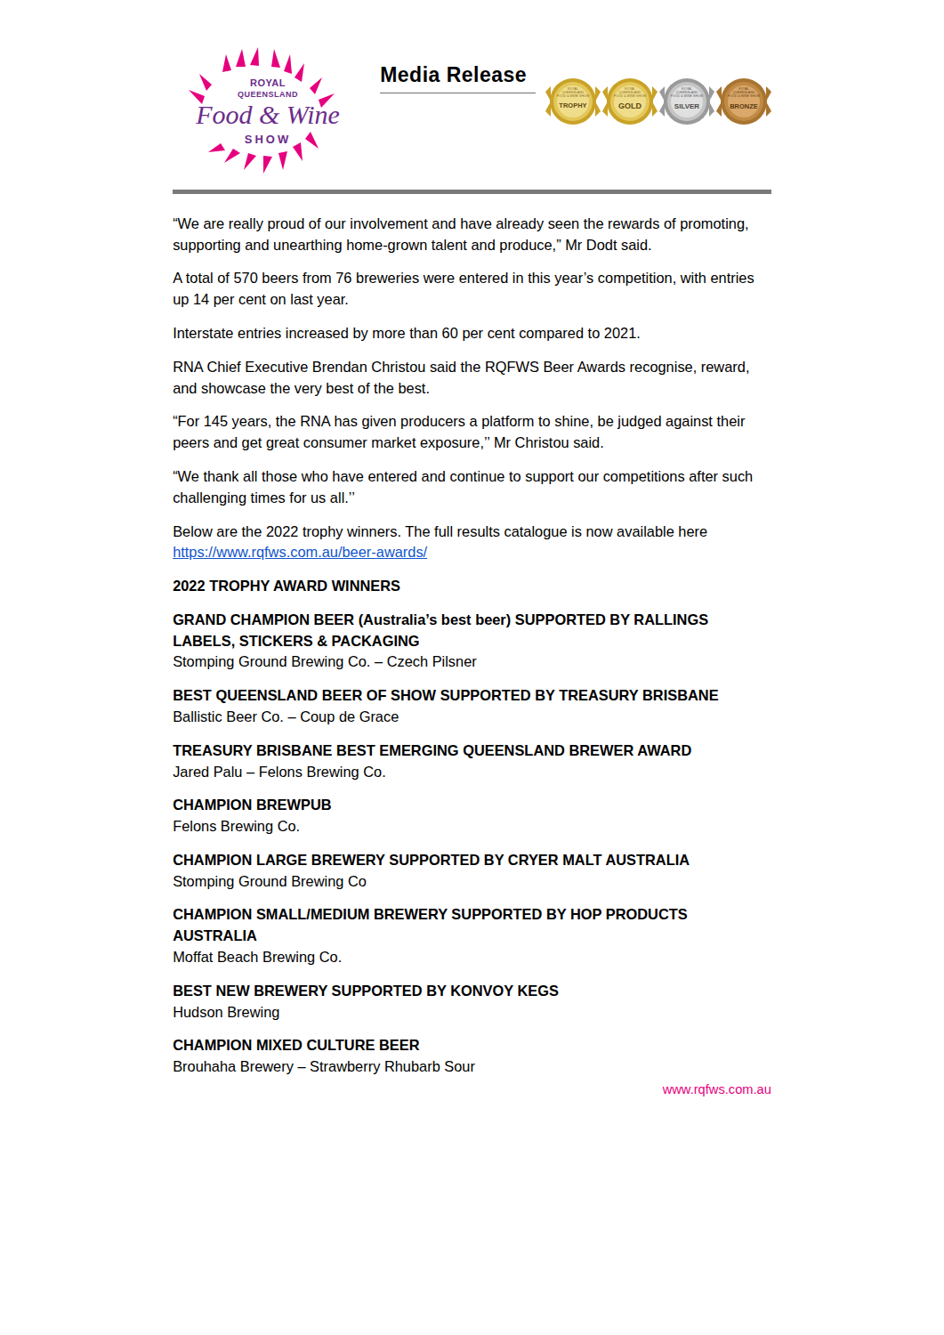ROYAL QUEENSLAND Food & Wine SHOW
Media Release
ROYAL QUEENSLAND FOOD & WINE SHOW TROPHY ROYAL QUEENSLAND FOOD & WINE SHOW GOLD ROYAL QUEENSLAND FOOD & WINE SHOW SILVER ROYAL QUEENSLAND FOOD & WINE SHOW BRONZE
“We are really proud of our involvement and have already seen the rewards of promoting, supporting and unearthing home-grown talent and produce,” Mr Dodt said.
A total of 570 beers from 76 breweries were entered in this year’s competition, with entries up 14 per cent on last year.
Interstate entries increased by more than 60 per cent compared to 2021.
RNA Chief Executive Brendan Christou said the RQFWS Beer Awards recognise, reward, and showcase the very best of the best.
“For 145 years, the RNA has given producers a platform to shine, be judged against their peers and get great consumer market exposure,’’ Mr Christou said.
“We thank all those who have entered and continue to support our competitions after such challenging times for us all.’’
Below are the 2022 trophy winners. The full results catalogue is now available here
https://www.rqfws.com.au/beer-awards/
2022 TROPHY AWARD WINNERS
GRAND CHAMPION BEER (Australia’s best beer) SUPPORTED BY RALLINGS LABELS, STICKERS & PACKAGING
Stomping Ground Brewing Co. – Czech Pilsner
BEST QUEENSLAND BEER OF SHOW SUPPORTED BY TREASURY BRISBANE
Ballistic Beer Co. – Coup de Grace
TREASURY BRISBANE BEST EMERGING QUEENSLAND BREWER AWARD
Jared Palu – Felons Brewing Co.
CHAMPION BREWPUB
Felons Brewing Co.
CHAMPION LARGE BREWERY SUPPORTED BY CRYER MALT AUSTRALIA
Stomping Ground Brewing Co
CHAMPION SMALL/MEDIUM BREWERY SUPPORTED BY HOP PRODUCTS AUSTRALIA
Moffat Beach Brewing Co.
BEST NEW BREWERY SUPPORTED BY KONVOY KEGS
Hudson Brewing
CHAMPION MIXED CULTURE BEER
Brouhaha Brewery – Strawberry Rhubarb Sour
www.rqfws.com.au